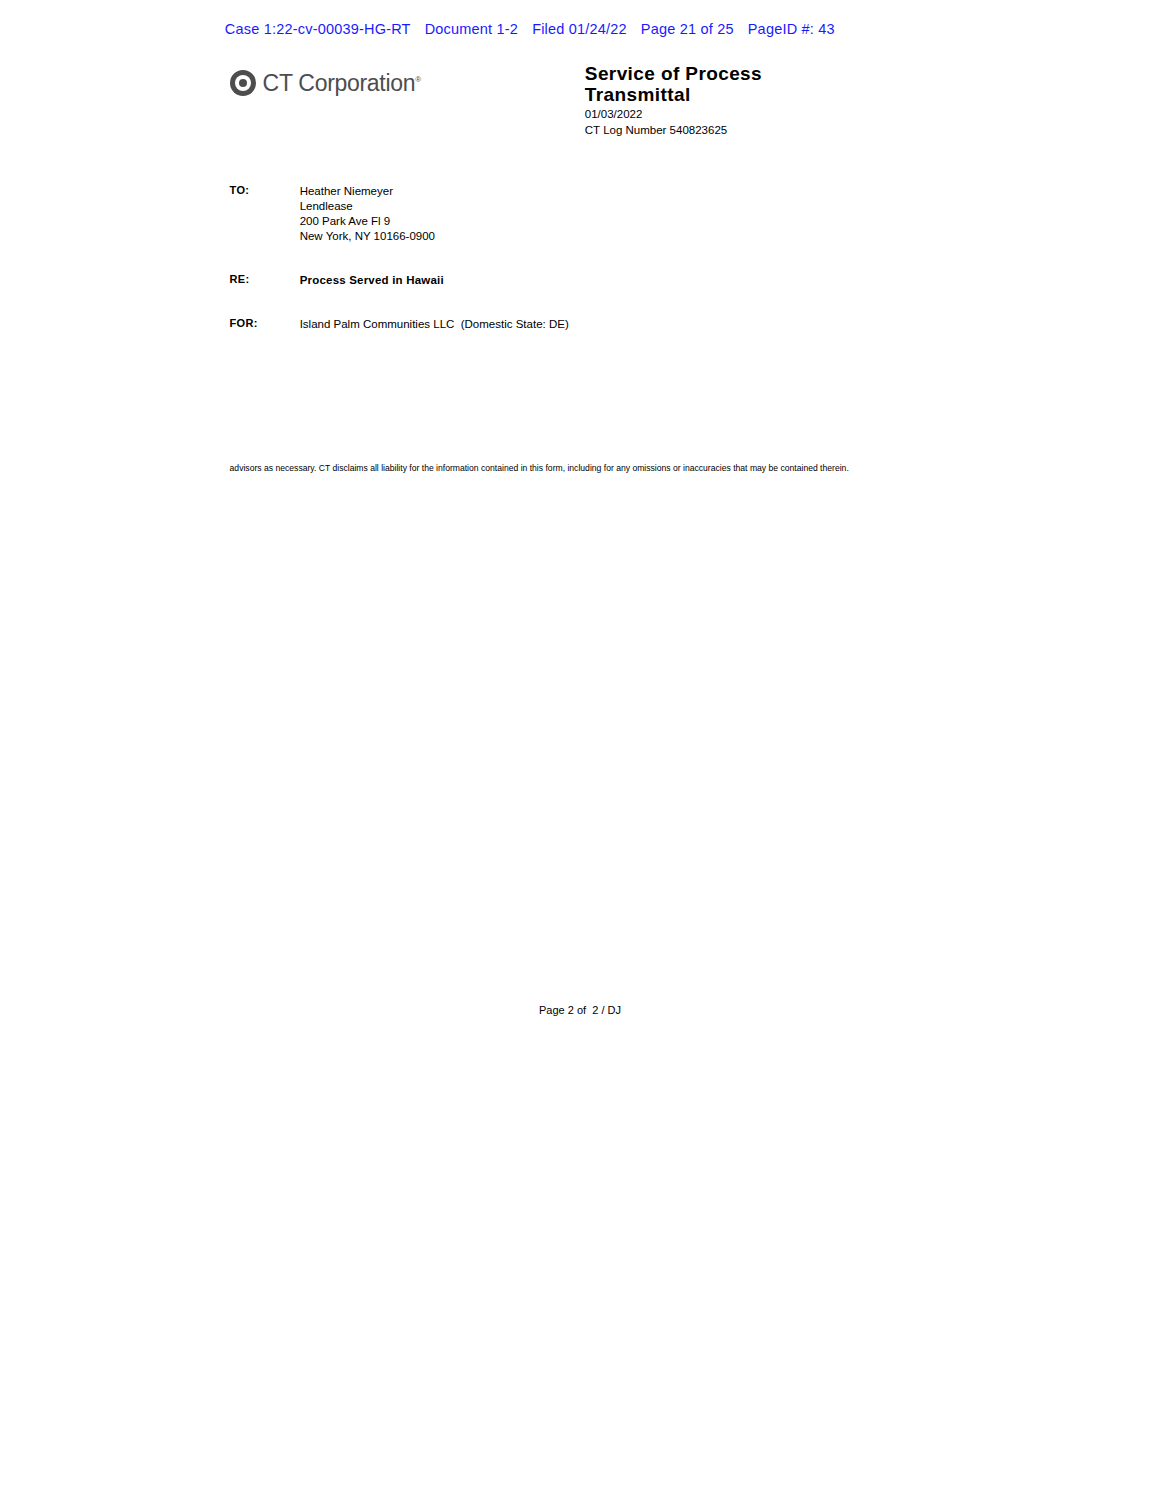Case 1:22-cv-00039-HG-RT Document 1-2 Filed 01/24/22 Page 21 of 25 PageID #: 43
CT Corporation®
Service of Process
Transmittal
01/03/2022
CT Log Number 540823625
TO:
Heather Niemeyer
Lendlease
200 Park Ave Fl 9
New York, NY 10166-0900
RE:
Process Served in Hawaii
FOR:
Island Palm Communities LLC (Domestic State: DE)
advisors as necessary. CT disclaims all liability for the information contained in this form, including for any omissions or inaccuracies that may be contained therein.
Page 2 of 2 / DJ